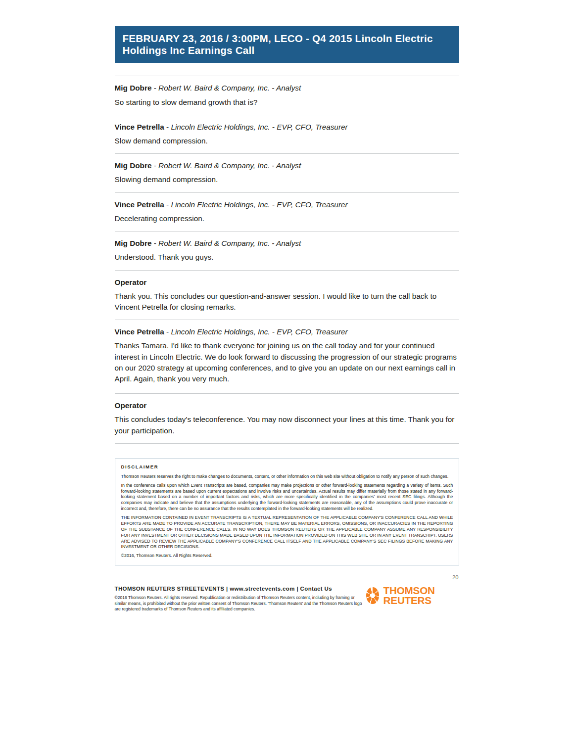FEBRUARY 23, 2016 / 3:00PM, LECO - Q4 2015 Lincoln Electric Holdings Inc Earnings Call
Mig Dobre - Robert W. Baird & Company, Inc. - Analyst
So starting to slow demand growth that is?
Vince Petrella - Lincoln Electric Holdings, Inc. - EVP, CFO, Treasurer
Slow demand compression.
Mig Dobre - Robert W. Baird & Company, Inc. - Analyst
Slowing demand compression.
Vince Petrella - Lincoln Electric Holdings, Inc. - EVP, CFO, Treasurer
Decelerating compression.
Mig Dobre - Robert W. Baird & Company, Inc. - Analyst
Understood. Thank you guys.
Operator
Thank you. This concludes our question-and-answer session. I would like to turn the call back to Vincent Petrella for closing remarks.
Vince Petrella - Lincoln Electric Holdings, Inc. - EVP, CFO, Treasurer
Thanks Tamara. I'd like to thank everyone for joining us on the call today and for your continued interest in Lincoln Electric. We do look forward to discussing the progression of our strategic programs on our 2020 strategy at upcoming conferences, and to give you an update on our next earnings call in April. Again, thank you very much.
Operator
This concludes today's teleconference. You may now disconnect your lines at this time. Thank you for your participation.
DISCLAIMER
Thomson Reuters reserves the right to make changes to documents, content, or other information on this web site without obligation to notify any person of such changes.
In the conference calls upon which Event Transcripts are based, companies may make projections or other forward-looking statements regarding a variety of items. Such forward-looking statements are based upon current expectations and involve risks and uncertainties. Actual results may differ materially from those stated in any forward-looking statement based on a number of important factors and risks, which are more specifically identified in the companies' most recent SEC filings. Although the companies may indicate and believe that the assumptions underlying the forward-looking statements are reasonable, any of the assumptions could prove inaccurate or incorrect and, therefore, there can be no assurance that the results contemplated in the forward-looking statements will be realized.
THE INFORMATION CONTAINED IN EVENT TRANSCRIPTS IS A TEXTUAL REPRESENTATION OF THE APPLICABLE COMPANY'S CONFERENCE CALL AND WHILE EFFORTS ARE MADE TO PROVIDE AN ACCURATE TRANSCRIPTION, THERE MAY BE MATERIAL ERRORS, OMISSIONS, OR INACCURACIES IN THE REPORTING OF THE SUBSTANCE OF THE CONFERENCE CALLS. IN NO WAY DOES THOMSON REUTERS OR THE APPLICABLE COMPANY ASSUME ANY RESPONSIBILITY FOR ANY INVESTMENT OR OTHER DECISIONS MADE BASED UPON THE INFORMATION PROVIDED ON THIS WEB SITE OR IN ANY EVENT TRANSCRIPT. USERS ARE ADVISED TO REVIEW THE APPLICABLE COMPANY'S CONFERENCE CALL ITSELF AND THE APPLICABLE COMPANY'S SEC FILINGS BEFORE MAKING ANY INVESTMENT OR OTHER DECISIONS.
©2016, Thomson Reuters. All Rights Reserved.
20
THOMSON REUTERS STREETEVENTS | www.streetevents.com | Contact Us
©2016 Thomson Reuters. All rights reserved. Republication or redistribution of Thomson Reuters content, including by framing or similar means, is prohibited without the prior written consent of Thomson Reuters. 'Thomson Reuters' and the Thomson Reuters logo are registered trademarks of Thomson Reuters and its affiliated companies.
THOMSON REUTERS